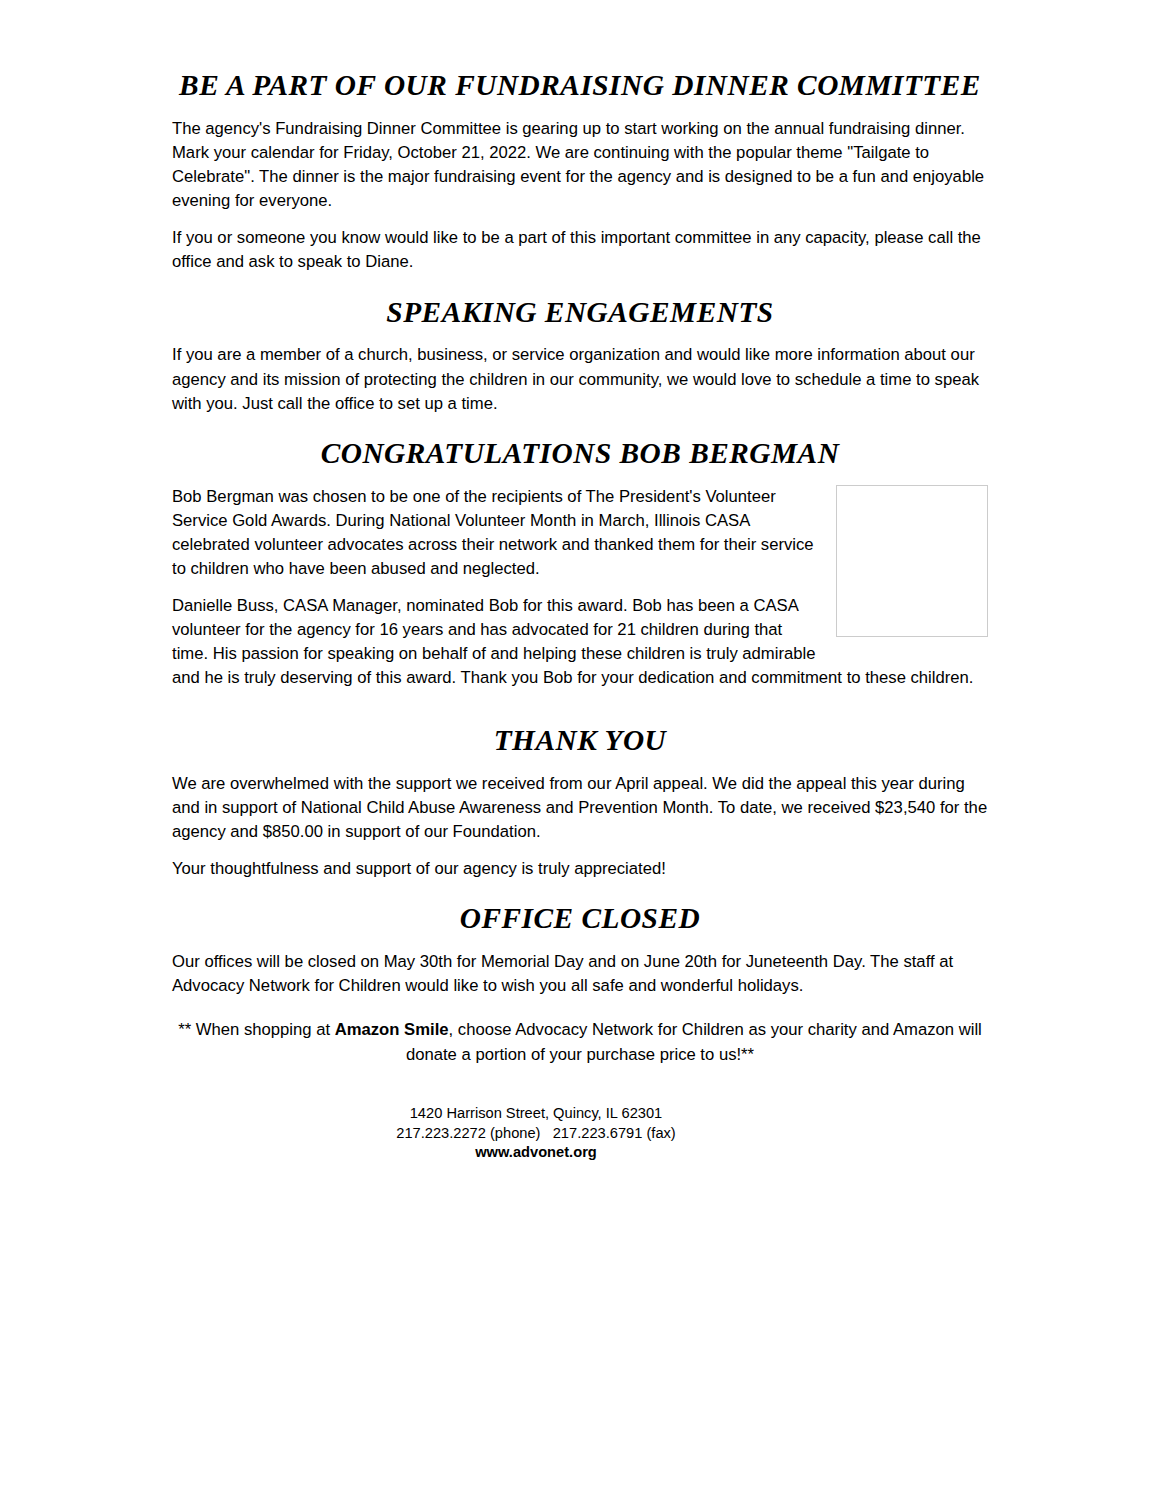BE A PART OF OUR FUNDRAISING DINNER COMMITTEE
The agency's Fundraising Dinner Committee is gearing up to start working on the annual fundraising dinner. Mark your calendar for Friday, October 21, 2022. We are continuing with the popular theme "Tailgate to Celebrate". The dinner is the major fundraising event for the agency and is designed to be a fun and enjoyable evening for everyone.
If you or someone you know would like to be a part of this important committee in any capacity, please call the office and ask to speak to Diane.
SPEAKING ENGAGEMENTS
If you are a member of a church, business, or service organization and would like more information about our agency and its mission of protecting the children in our community, we would love to schedule a time to speak with you. Just call the office to set up a time.
CONGRATULATIONS BOB BERGMAN
Bob Bergman was chosen to be one of the recipients of The President's Volunteer Service Gold Awards. During National Volunteer Month in March, Illinois CASA celebrated volunteer advocates across their network and thanked them for their service to children who have been abused and neglected.
Danielle Buss, CASA Manager, nominated Bob for this award. Bob has been a CASA volunteer for the agency for 16 years and has advocated for 21 children during that time. His passion for speaking on behalf of and helping these children is truly admirable and he is truly deserving of this award. Thank you Bob for your dedication and commitment to these children.
THANK YOU
We are overwhelmed with the support we received from our April appeal. We did the appeal this year during and in support of National Child Abuse Awareness and Prevention Month. To date, we received $23,540 for the agency and $850.00 in support of our Foundation.
Your thoughtfulness and support of our agency is truly appreciated!
OFFICE CLOSED
Our offices will be closed on May 30th for Memorial Day and on June 20th for Juneteenth Day. The staff at Advocacy Network for Children would like to wish you all safe and wonderful holidays.
** When shopping at Amazon Smile, choose Advocacy Network for Children as your charity and Amazon will donate a portion of your purchase price to us!**
1420 Harrison Street, Quincy, IL 62301
217.223.2272 (phone) 217.223.6791 (fax)
www.advonet.org